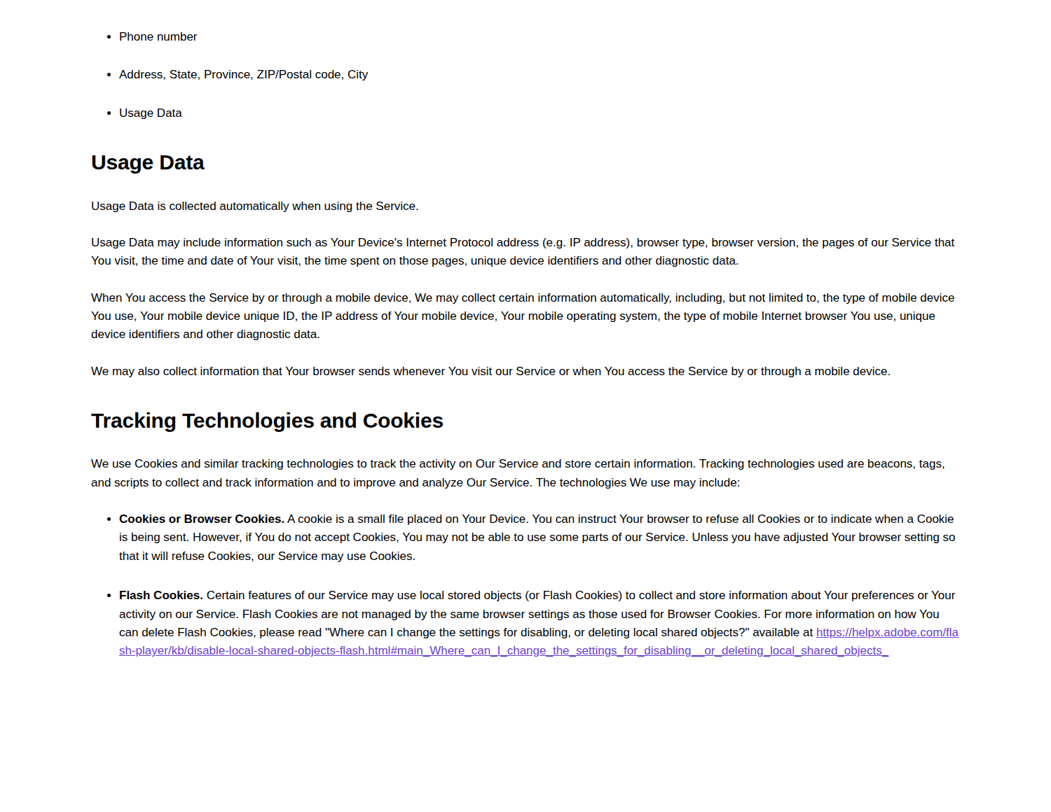Phone number
Address, State, Province, ZIP/Postal code, City
Usage Data
Usage Data
Usage Data is collected automatically when using the Service.
Usage Data may include information such as Your Device's Internet Protocol address (e.g. IP address), browser type, browser version, the pages of our Service that You visit, the time and date of Your visit, the time spent on those pages, unique device identifiers and other diagnostic data.
When You access the Service by or through a mobile device, We may collect certain information automatically, including, but not limited to, the type of mobile device You use, Your mobile device unique ID, the IP address of Your mobile device, Your mobile operating system, the type of mobile Internet browser You use, unique device identifiers and other diagnostic data.
We may also collect information that Your browser sends whenever You visit our Service or when You access the Service by or through a mobile device.
Tracking Technologies and Cookies
We use Cookies and similar tracking technologies to track the activity on Our Service and store certain information. Tracking technologies used are beacons, tags, and scripts to collect and track information and to improve and analyze Our Service. The technologies We use may include:
Cookies or Browser Cookies. A cookie is a small file placed on Your Device. You can instruct Your browser to refuse all Cookies or to indicate when a Cookie is being sent. However, if You do not accept Cookies, You may not be able to use some parts of our Service. Unless you have adjusted Your browser setting so that it will refuse Cookies, our Service may use Cookies.
Flash Cookies. Certain features of our Service may use local stored objects (or Flash Cookies) to collect and store information about Your preferences or Your activity on our Service. Flash Cookies are not managed by the same browser settings as those used for Browser Cookies. For more information on how You can delete Flash Cookies, please read "Where can I change the settings for disabling, or deleting local shared objects?" available at https://helpx.adobe.com/flash-player/kb/disable-local-shared-objects-flash.html#main_Where_can_I_change_the_settings_for_disabling__or_deleting_local_shared_objects_